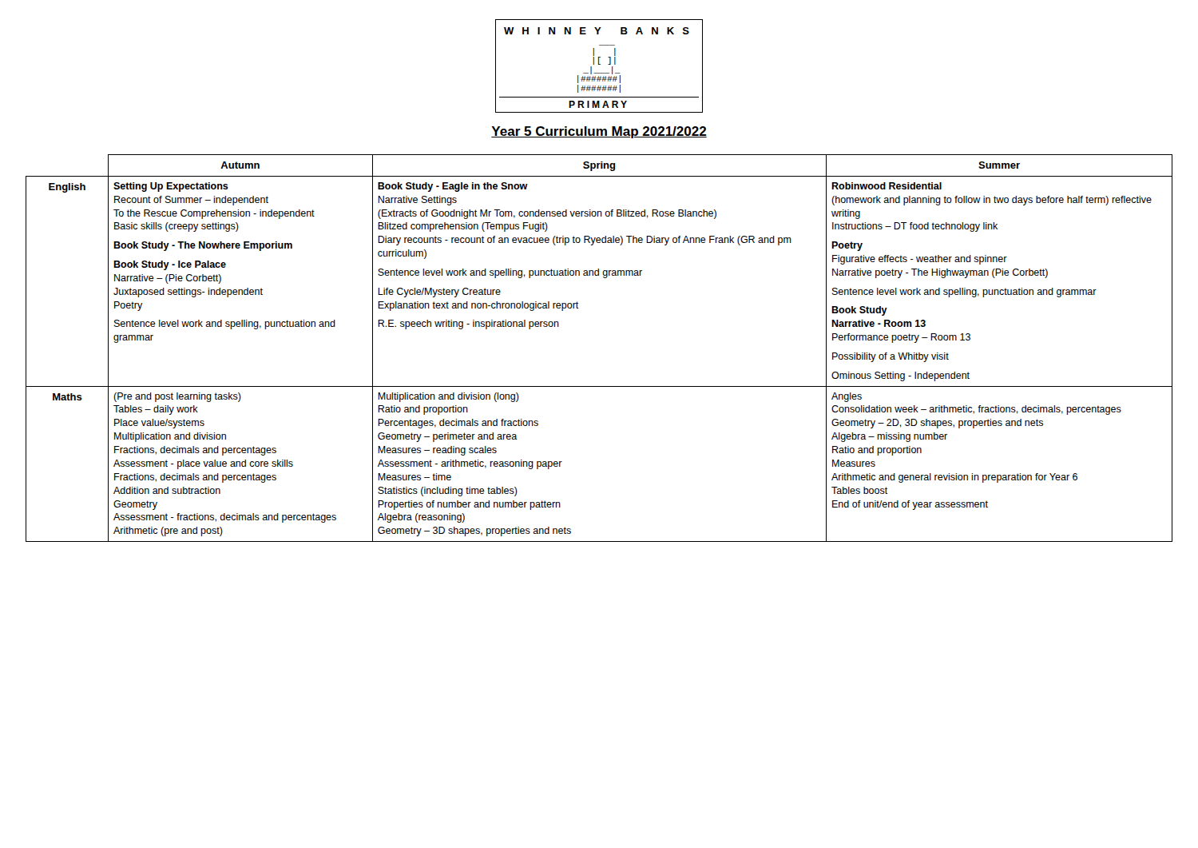WHINNEY BANKS
___ | | |[ ]| _|___|_ |#######| |#######|
PRIMARY
Year 5 Curriculum Map 2021/2022
| | Autumn | Spring | Summer |
| --- | --- | --- | --- |
| English | Setting Up Expectations Recount of Summer – independent To the Rescue Comprehension - independent Basic skills (creepy settings) Book Study - The Nowhere Emporium Book Study - Ice Palace Narrative – (Pie Corbett) Juxtaposed settings- independent Poetry Sentence level work and spelling, punctuation and grammar | Book Study - Eagle in the Snow Narrative Settings (Extracts of Goodnight Mr Tom, condensed version of Blitzed, Rose Blanche) Blitzed comprehension (Tempus Fugit) Diary recounts - recount of an evacuee (trip to Ryedale) The Diary of Anne Frank (GR and pm curriculum) Sentence level work and spelling, punctuation and grammar Life Cycle/Mystery Creature Explanation text and non-chronological report R.E. speech writing - inspirational person | Robinwood Residential (homework and planning to follow in two days before half term) reflective writing Instructions – DT food technology link Poetry Figurative effects - weather and spinner Narrative poetry - The Highwayman (Pie Corbett) Sentence level work and spelling, punctuation and grammar Book Study Narrative - Room 13 Performance poetry – Room 13 Possibility of a Whitby visit Ominous Setting - Independent |
| Maths | (Pre and post learning tasks) Tables – daily work Place value/systems Multiplication and division Fractions, decimals and percentages Assessment - place value and core skills Fractions, decimals and percentages Addition and subtraction Geometry Assessment - fractions, decimals and percentages Arithmetic (pre and post) | Multiplication and division (long) Ratio and proportion Percentages, decimals and fractions Geometry – perimeter and area Measures – reading scales Assessment - arithmetic, reasoning paper Measures – time Statistics (including time tables) Properties of number and number pattern Algebra (reasoning) Geometry – 3D shapes, properties and nets | Angles Consolidation week – arithmetic, fractions, decimals, percentages Geometry – 2D, 3D shapes, properties and nets Algebra – missing number Ratio and proportion Measures Arithmetic and general revision in preparation for Year 6 Tables boost End of unit/end of year assessment |